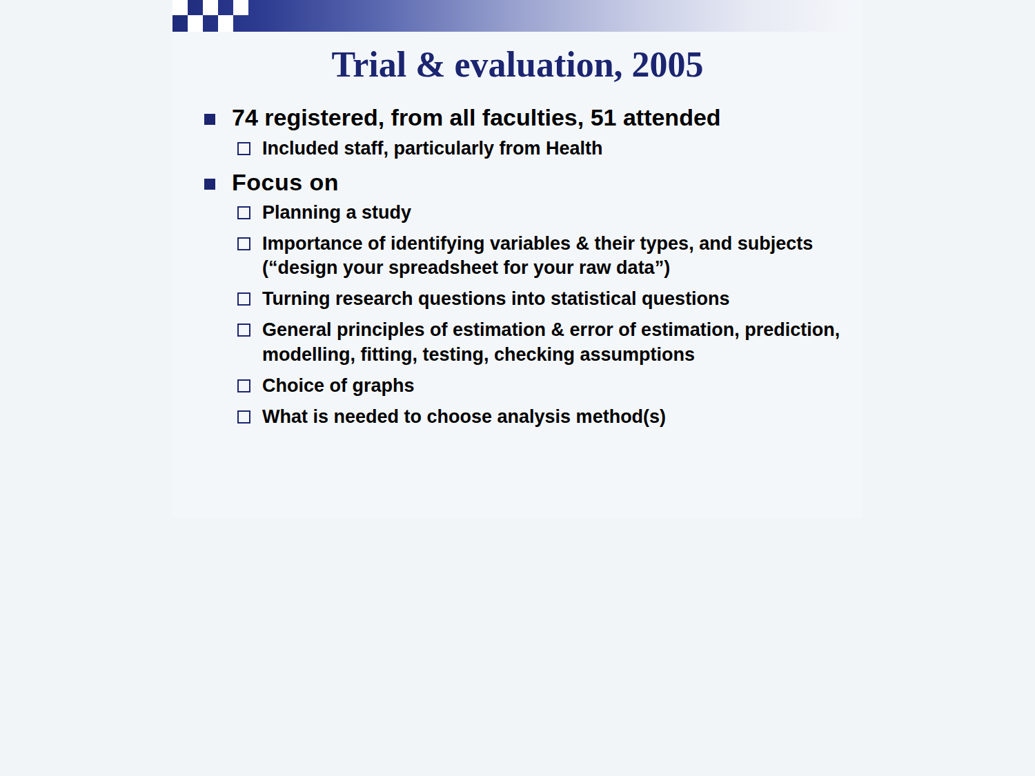Trial & evaluation, 2005
74 registered, from all faculties, 51 attended
Included staff, particularly from Health
Focus on
Planning a study
Importance of identifying variables & their types, and subjects (“design your spreadsheet for your raw data”)
Turning research questions into statistical questions
General principles of estimation & error of estimation, prediction, modelling, fitting, testing, checking assumptions
Choice of graphs
What is needed to choose analysis method(s)